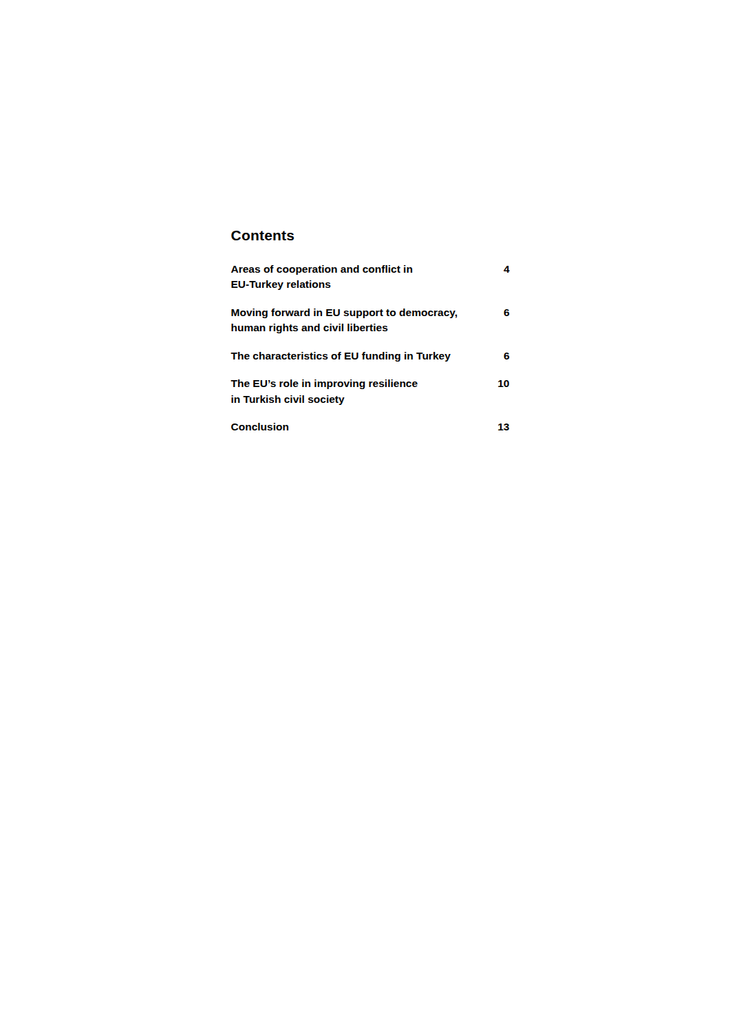Contents
| Areas of cooperation and conflict in EU-Turkey relations | 4 |
| Moving forward in EU support to democracy, human rights and civil liberties | 6 |
| The characteristics of EU funding in Turkey | 6 |
| The EU’s role in improving resilience in Turkish civil society | 10 |
| Conclusion | 13 |